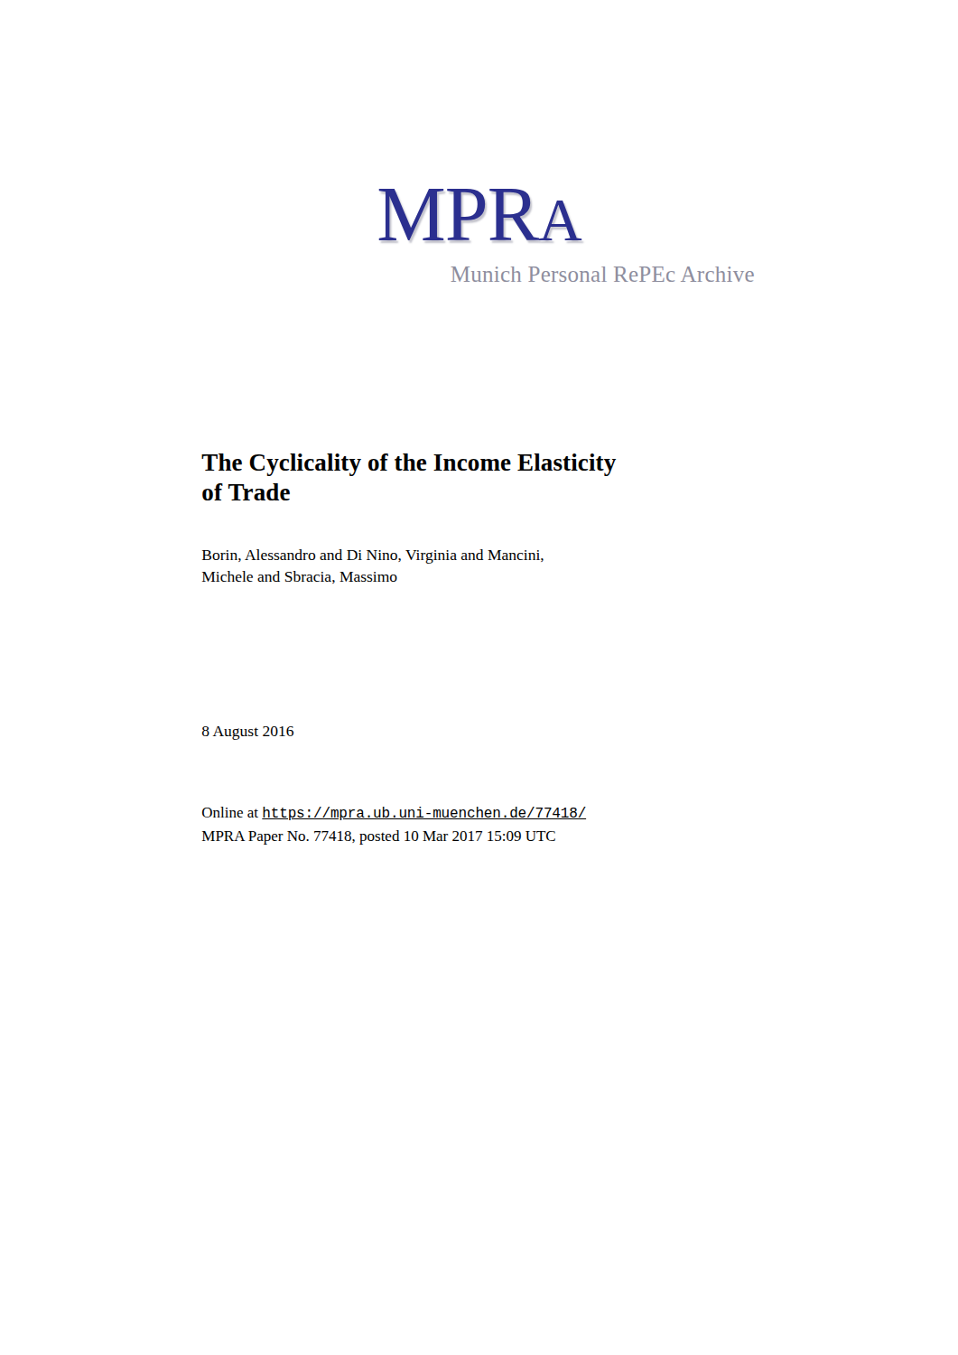MPRA
Munich Personal RePEc Archive
The Cyclicality of the Income Elasticity
of Trade
Borin, Alessandro and Di Nino, Virginia and Mancini,
Michele and Sbracia, Massimo
8 August 2016
Online at https://mpra.ub.uni-muenchen.de/77418/
MPRA Paper No. 77418, posted 10 Mar 2017 15:09 UTC